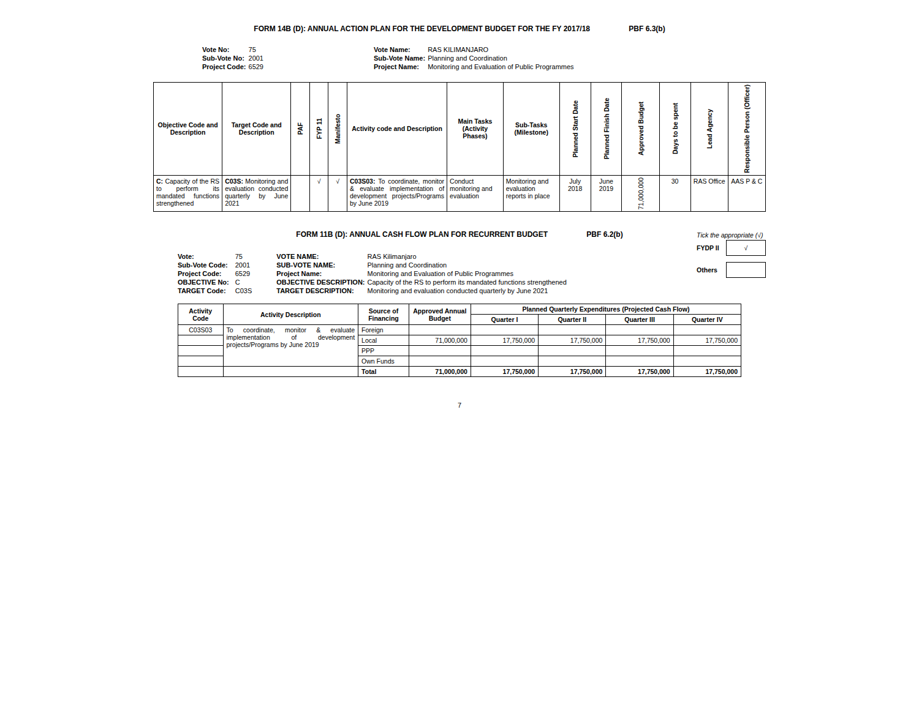FORM 14B (D): ANNUAL ACTION PLAN FOR THE DEVELOPMENT BUDGET FOR THE FY 2017/18 PBF 6.3(b)
| Vote No: | 75 | | Vote Name: | RAS KILIMANJARO |
| Sub-Vote No: | 2001 | | Sub-Vote Name: | Planning and Coordination |
| Project Code: | 6529 | | Project Name: | Monitoring and Evaluation of Public Programmes |
| Objective Code and Description | Target Code and Description | PAF | FYP 11 | Manifesto | Activity code and Description | Main Tasks (Activity Phases) | Sub-Tasks (Milestone) | Planned Start Date | Planned Finish Date | Approved Budget | Days to be spent | Lead Agency | Responsible Person (Officer) |
| --- | --- | --- | --- | --- | --- | --- | --- | --- | --- | --- | --- | --- | --- |
| C: Capacity of the RS to perform its mandated functions strengthened | C03S: Monitoring and evaluation conducted quarterly by June 2021 | | √ | √ | C03S03: To coordinate, monitor & evaluate implementation of development projects/Programs by June 2019 | Conduct monitoring and evaluation | Monitoring and evaluation reports in place | July 2018 | June 2019 | 71,000,000 | 30 | RAS Office | AAS P & C |
FORM 11B (D): ANNUAL CASH FLOW PLAN FOR RECURRENT BUDGET PBF 6.2(b)
| Tick the appropriate (√) |
| FYDP II | √ |
| Others | |
| Vote: | 75 | VOTE NAME: | RAS Kilimanjaro |
| Sub-Vote Code: | 2001 | SUB-VOTE NAME: | Planning and Coordination |
| Project Code: | 6529 | Project Name: | Monitoring and Evaluation of Public Programmes |
| OBJECTIVE No: | C | OBJECTIVE DESCRIPTION: | Capacity of the RS to perform its mandated functions strengthened |
| TARGET Code: | C03S | TARGET DESCRIPTION: | Monitoring and evaluation conducted quarterly by June 2021 |
| Activity Code | Activity Description | Source of Financing | Approved Annual Budget | Planned Quarterly Expenditures (Projected Cash Flow) |
| --- | --- | --- | --- | --- |
| Quarter I | Quarter II | Quarter III | Quarter IV |
| C03S03 | To coordinate, monitor & evaluate implementation of development projects/Programs by June 2019 | Foreign | | | | | |
| | Local | 71,000,000 | 17,750,000 | 17,750,000 | 17,750,000 | 17,750,000 |
| | PPP | | | | | |
| | Own Funds | | | | | |
| | | Total | 71,000,000 | 17,750,000 | 17,750,000 | 17,750,000 | 17,750,000 |
7